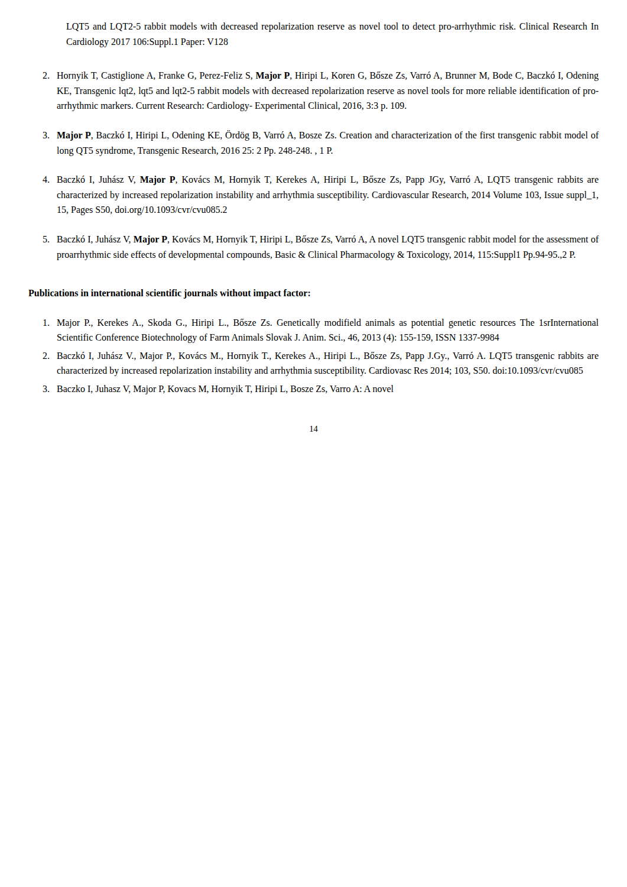LQT5 and LQT2-5 rabbit models with decreased repolarization reserve as novel tool to detect pro-arrhythmic risk. Clinical Research In Cardiology 2017 106:Suppl.1 Paper: V128
Hornyik T, Castiglione A, Franke G, Perez-Feliz S, Major P, Hiripi L, Koren G, Bősze Zs, Varró A, Brunner M, Bode C, Baczkó I, Odening KE, Transgenic lqt2, lqt5 and lqt2-5 rabbit models with decreased repolarization reserve as novel tools for more reliable identification of pro-arrhythmic markers. Current Research: Cardiology- Experimental Clinical, 2016, 3:3 p. 109.
Major P, Baczkó I, Hiripi L, Odening KE, Ördög B, Varró A, Bosze Zs. Creation and characterization of the first transgenic rabbit model of long QT5 syndrome, Transgenic Research, 2016 25: 2 Pp. 248-248. , 1 P.
Baczkó I, Juhász V, Major P, Kovács M, Hornyik T, Kerekes A, Hiripi L, Bősze Zs, Papp JGy, Varró A, LQT5 transgenic rabbits are characterized by increased repolarization instability and arrhythmia susceptibility. Cardiovascular Research, 2014 Volume 103, Issue suppl_1, 15, Pages S50, doi.org/10.1093/cvr/cvu085.2
Baczkó I, Juhász V, Major P, Kovács M, Hornyik T, Hiripi L, Bősze Zs, Varró A, A novel LQT5 transgenic rabbit model for the assessment of proarrhythmic side effects of developmental compounds, Basic & Clinical Pharmacology & Toxicology, 2014, 115:Suppl1 Pp.94-95.,2 P.
Publications in international scientific journals without impact factor:
Major P., Kerekes A., Skoda G., Hiripi L., Bősze Zs. Genetically modifield animals as potential genetic resources The 1srInternational Scientific Conference Biotechnology of Farm Animals Slovak J. Anim. Sci., 46, 2013 (4): 155-159, ISSN 1337-9984
Baczkó I, Juhász V., Major P., Kovács M., Hornyik T., Kerekes A., Hiripi L., Bősze Zs, Papp J.Gy., Varró A. LQT5 transgenic rabbits are characterized by increased repolarization instability and arrhythmia susceptibility. Cardiovasc Res 2014; 103, S50. doi:10.1093/cvr/cvu085
Baczko I, Juhasz V, Major P, Kovacs M, Hornyik T, Hiripi L, Bosze Zs, Varro A: A novel
14